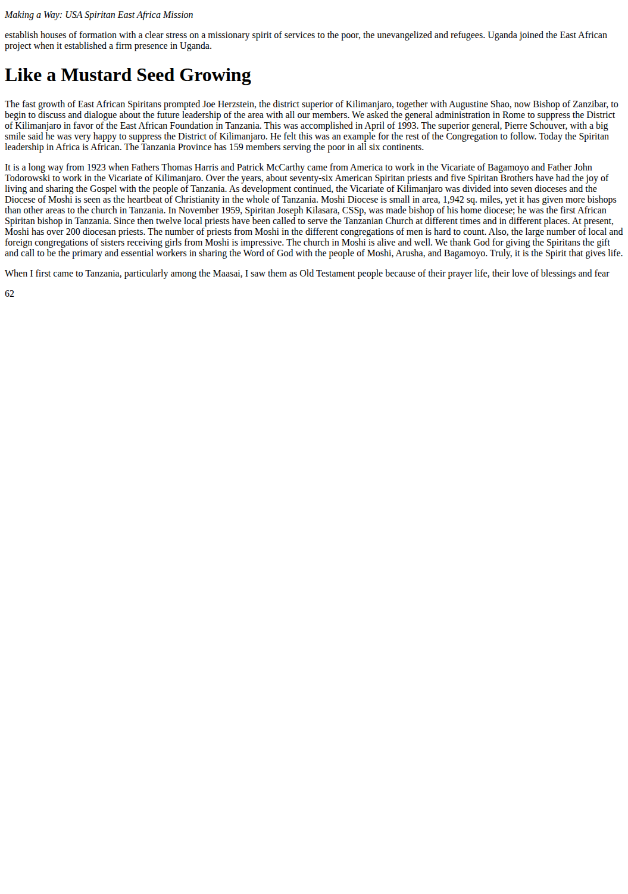Making a Way: USA Spiritan East Africa Mission
establish houses of formation with a clear stress on a missionary spirit of services to the poor, the unevangelized and refugees. Uganda joined the East African project when it established a firm presence in Uganda.
Like a Mustard Seed Growing
The fast growth of East African Spiritans prompted Joe Herzstein, the district superior of Kilimanjaro, together with Augustine Shao, now Bishop of Zanzibar, to begin to discuss and dialogue about the future leadership of the area with all our members. We asked the general administration in Rome to suppress the District of Kilimanjaro in favor of the East African Foundation in Tanzania. This was accomplished in April of 1993. The superior general, Pierre Schouver, with a big smile said he was very happy to suppress the District of Kilimanjaro. He felt this was an example for the rest of the Congregation to follow. Today the Spiritan leadership in Africa is African. The Tanzania Province has 159 members serving the poor in all six continents.
It is a long way from 1923 when Fathers Thomas Harris and Patrick McCarthy came from America to work in the Vicariate of Bagamoyo and Father John Todorowski to work in the Vicariate of Kilimanjaro. Over the years, about seventy-six American Spiritan priests and five Spiritan Brothers have had the joy of living and sharing the Gospel with the people of Tanzania. As development continued, the Vicariate of Kilimanjaro was divided into seven dioceses and the Diocese of Moshi is seen as the heartbeat of Christianity in the whole of Tanzania. Moshi Diocese is small in area, 1,942 sq. miles, yet it has given more bishops than other areas to the church in Tanzania. In November 1959, Spiritan Joseph Kilasara, CSSp, was made bishop of his home diocese; he was the first African Spiritan bishop in Tanzania. Since then twelve local priests have been called to serve the Tanzanian Church at different times and in different places. At present, Moshi has over 200 diocesan priests. The number of priests from Moshi in the different congregations of men is hard to count. Also, the large number of local and foreign congregations of sisters receiving girls from Moshi is impressive. The church in Moshi is alive and well. We thank God for giving the Spiritans the gift and call to be the primary and essential workers in sharing the Word of God with the people of Moshi, Arusha, and Bagamoyo. Truly, it is the Spirit that gives life.
When I first came to Tanzania, particularly among the Maasai, I saw them as Old Testament people because of their prayer life, their love of blessings and fear
62